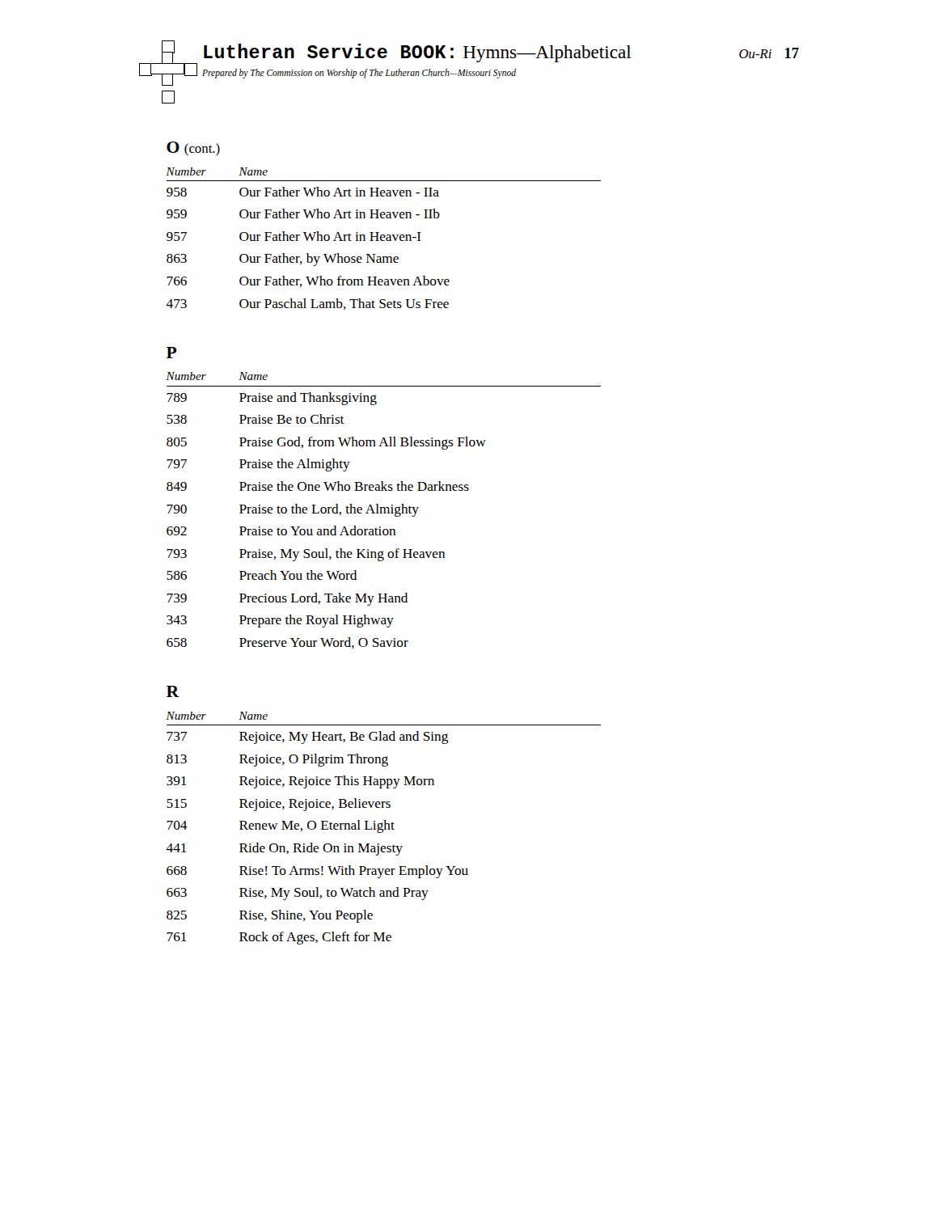Lutheran Service BOOK: Hymns—Alphabetical
Prepared by The Commission on Worship of The Lutheran Church—Missouri Synod
Ou-Ri 17
O (cont.)
| Number | Name |
| --- | --- |
| 958 | Our Father Who Art in Heaven - IIa |
| 959 | Our Father Who Art in Heaven - IIb |
| 957 | Our Father Who Art in Heaven-I |
| 863 | Our Father, by Whose Name |
| 766 | Our Father, Who from Heaven Above |
| 473 | Our Paschal Lamb, That Sets Us Free |
P
| Number | Name |
| --- | --- |
| 789 | Praise and Thanksgiving |
| 538 | Praise Be to Christ |
| 805 | Praise God, from Whom All Blessings Flow |
| 797 | Praise the Almighty |
| 849 | Praise the One Who Breaks the Darkness |
| 790 | Praise to the Lord, the Almighty |
| 692 | Praise to You and Adoration |
| 793 | Praise, My Soul, the King of Heaven |
| 586 | Preach You the Word |
| 739 | Precious Lord, Take My Hand |
| 343 | Prepare the Royal Highway |
| 658 | Preserve Your Word, O Savior |
R
| Number | Name |
| --- | --- |
| 737 | Rejoice, My Heart, Be Glad and Sing |
| 813 | Rejoice, O Pilgrim Throng |
| 391 | Rejoice, Rejoice This Happy Morn |
| 515 | Rejoice, Rejoice, Believers |
| 704 | Renew Me, O Eternal Light |
| 441 | Ride On, Ride On in Majesty |
| 668 | Rise! To Arms! With Prayer Employ You |
| 663 | Rise, My Soul, to Watch and Pray |
| 825 | Rise, Shine, You People |
| 761 | Rock of Ages, Cleft for Me |